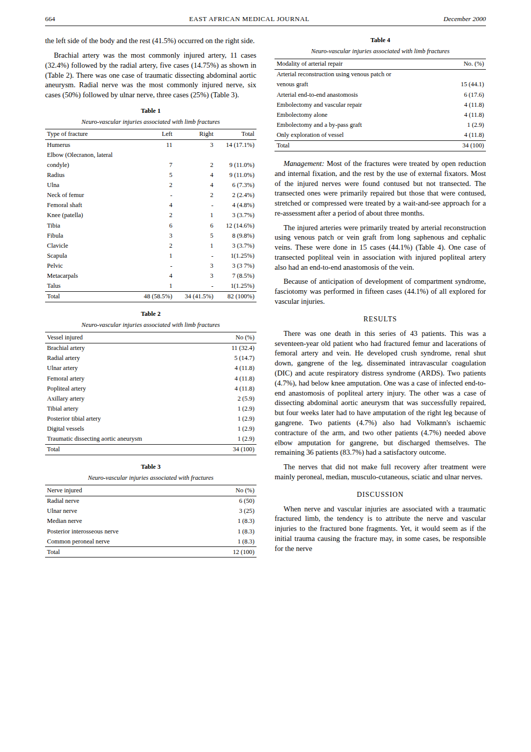664 EAST AFRICAN MEDICAL JOURNAL December 2000
the left side of the body and the rest (41.5%) occurred on the right side.
Brachial artery was the most commonly injured artery, 11 cases (32.4%) followed by the radial artery, five cases (14.75%) as shown in (Table 2). There was one case of traumatic dissecting abdominal aortic aneurysm. Radial nerve was the most commonly injured nerve, six cases (50%) followed by ulnar nerve, three cases (25%) (Table 3).
Table 1
Neuro-vascular injuries associated with limb fractures
| Type of fracture | Left | Right | Total |
| --- | --- | --- | --- |
| Humerus | 11 | 3 | 14 (17.1%) |
| Elbow (Olecranon, lateral | | | |
| condyle) | 7 | 2 | 9 (11.0%) |
| Radius | 5 | 4 | 9 (11.0%) |
| Ulna | 2 | 4 | 6 (7.3%) |
| Neck of femur | - | 2 | 2 (2.4%) |
| Femoral shaft | 4 | - | 4 (4.8%) |
| Knee (patella) | 2 | 1 | 3 (3.7%) |
| Tibia | 6 | 6 | 12 (14.6%) |
| Fibula | 3 | 5 | 8 (9.8%) |
| Clavicle | 2 | 1 | 3 (3.7%) |
| Scapula | 1 | - | 1(1.25%) |
| Pelvic | - | 3 | 3 (3 7%) |
| Metacarpals | 4 | 3 | 7 (8.5%) |
| Talus | 1 | - | 1(1.25%) |
| Total | 48 (58.5%) | 34 (41.5%) | 82 (100%) |
Table 2
Neuro-vascular injuries associated with limb fractures
| Vessel injured | No (%) |
| --- | --- |
| Brachial artery | 11 (32.4) |
| Radial artery | 5 (14.7) |
| Ulnar artery | 4 (11.8) |
| Femoral artery | 4 (11.8) |
| Popliteal artery | 4 (11.8) |
| Axillary artery | 2 (5.9) |
| Tibial artery | 1 (2.9) |
| Posterior tibial artery | 1 (2.9) |
| Digital vessels | 1 (2.9) |
| Traumatic dissecting aortic aneurysm | 1 (2.9) |
| Total | 34 (100) |
Table 3
Neuro-vascular injuries associated with fractures
| Nerve injured | No (%) |
| --- | --- |
| Radial nerve | 6 (50) |
| Ulnar nerve | 3 (25) |
| Median nerve | 1 (8.3) |
| Posterior interosseous nerve | 1 (8.3) |
| Common peroneal nerve | 1 (8.3) |
| Total | 12 (100) |
Table 4
Neuro-vascular injuries associated with limb fractures
| Modality of arterial repair | No. (%) |
| --- | --- |
| Arterial reconstruction using venous patch or | |
| venous graft | 15 (44.1) |
| Arterial end-to-end anastomosis | 6 (17.6) |
| Embolectomy and vascular repair | 4 (11.8) |
| Embolectomy alone | 4 (11.8) |
| Embolectomy and a by-pass graft | 1 (2.9) |
| Only exploration of vessel | 4 (11.8) |
| Total | 34 (100) |
Management: Most of the fractures were treated by open reduction and internal fixation, and the rest by the use of external fixators. Most of the injured nerves were found contused but not transected. The transected ones were primarily repaired but those that were contused, stretched or compressed were treated by a wait-and-see approach for a re-assessment after a period of about three months.
The injured arteries were primarily treated by arterial reconstruction using venous patch or vein graft from long saphenous and cephalic veins. These were done in 15 cases (44.1%) (Table 4). One case of transected popliteal vein in association with injured popliteal artery also had an end-to-end anastomosis of the vein.
Because of anticipation of development of compartment syndrome, fasciotomy was performed in fifteen cases (44.1%) of all explored for vascular injuries.
Results
There was one death in this series of 43 patients. This was a seventeen-year old patient who had fractured femur and lacerations of femoral artery and vein. He developed crush syndrome, renal shut down, gangrene of the leg, disseminated intravascular coagulation (DIC) and acute respiratory distress syndrome (ARDS). Two patients (4.7%), had below knee amputation. One was a case of infected end-to-end anastomosis of popliteal artery injury. The other was a case of dissecting abdominal aortic aneurysm that was successfully repaired, but four weeks later had to have amputation of the right leg because of gangrene. Two patients (4.7%) also had Volkmann's ischaemic contracture of the arm, and two other patients (4.7%) needed above elbow amputation for gangrene, but discharged themselves. The remaining 36 patients (83.7%) had a satisfactory outcome.
The nerves that did not make full recovery after treatment were mainly peroneal, median, musculo-cutaneous, sciatic and ulnar nerves.
Discussion
When nerve and vascular injuries are associated with a traumatic fractured limb, the tendency is to attribute the nerve and vascular injuries to the fractured bone fragments. Yet, it would seem as if the initial trauma causing the fracture may, in some cases, be responsible for the nerve